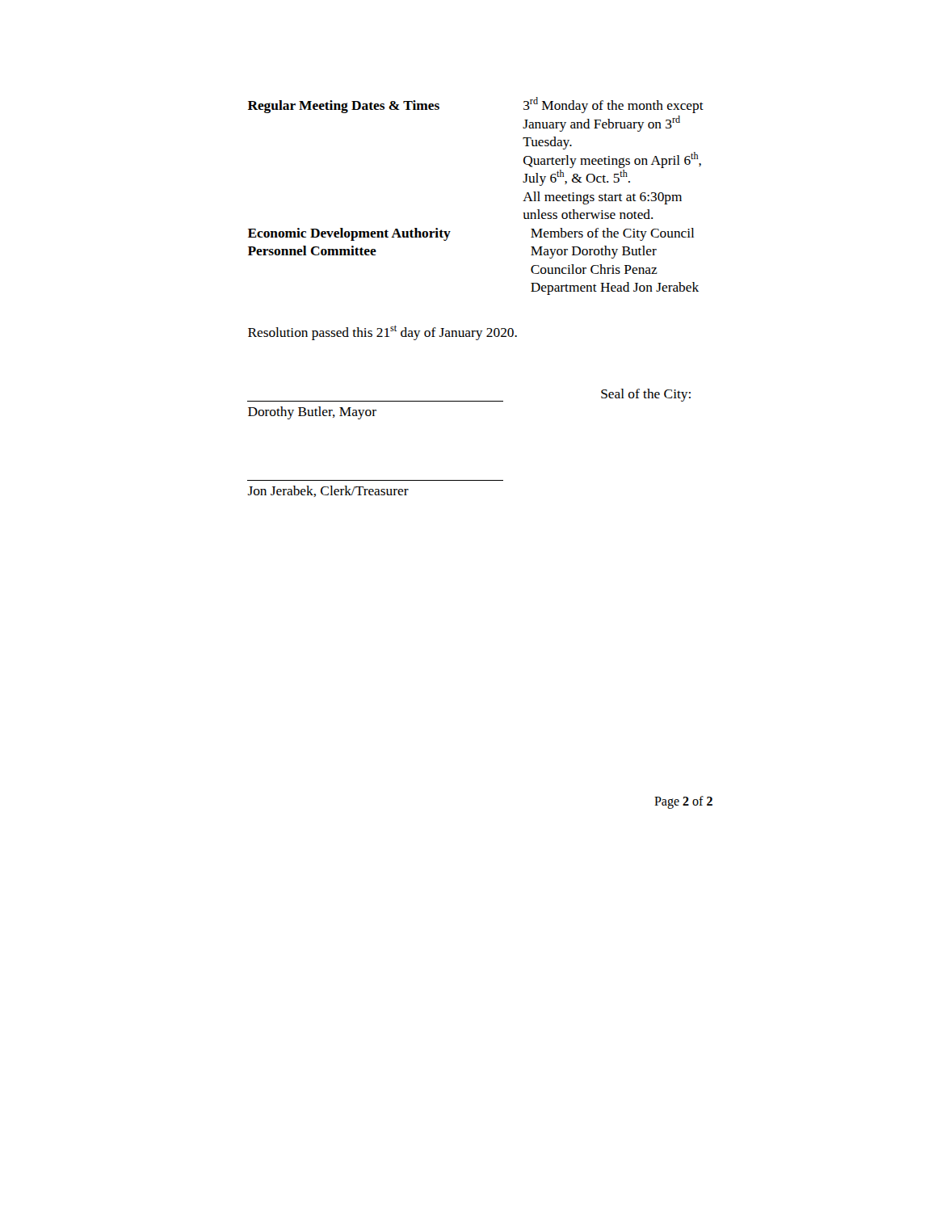| Regular Meeting Dates & Times | 3 rd Monday of the month except January and February on 3 rd Tuesday. Quarterly meetings on April 6 th , July 6 th , & Oct. 5 th . All meetings start at 6:30pm unless otherwise noted. |
| Economic Development Authority | Members of the City Council |
| Personnel Committee | Mayor Dorothy Butler Councilor Chris Penaz Department Head Jon Jerabek |
Resolution passed this 21st day of January 2020.
Dorothy Butler, Mayor
Seal of the City:
Jon Jerabek, Clerk/Treasurer
Page 2 of 2